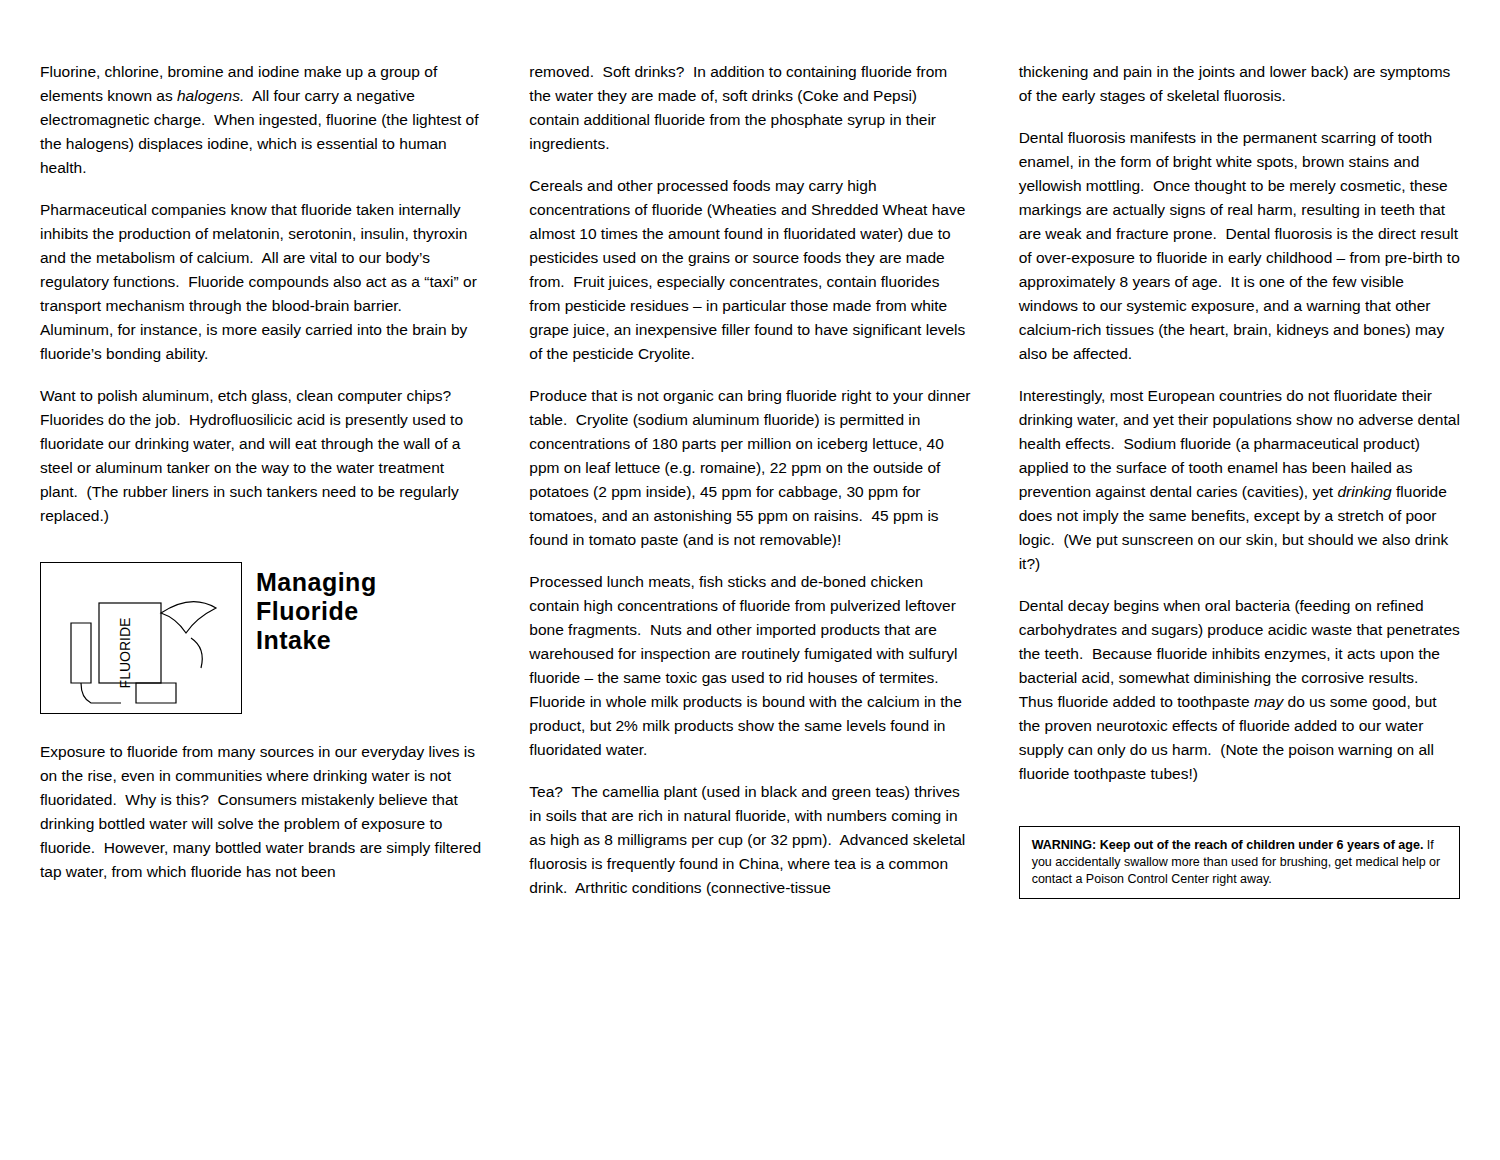Fluorine, chlorine, bromine and iodine make up a group of elements known as halogens. All four carry a negative electromagnetic charge. When ingested, fluorine (the lightest of the halogens) displaces iodine, which is essential to human health.
Pharmaceutical companies know that fluoride taken internally inhibits the production of melatonin, serotonin, insulin, thyroxin and the metabolism of calcium. All are vital to our body’s regulatory functions. Fluoride compounds also act as a “taxi” or transport mechanism through the blood-brain barrier. Aluminum, for instance, is more easily carried into the brain by fluoride’s bonding ability.
Want to polish aluminum, etch glass, clean computer chips? Fluorides do the job. Hydrofluosilicic acid is presently used to fluoridate our drinking water, and will eat through the wall of a steel or aluminum tanker on the way to the water treatment plant. (The rubber liners in such tankers need to be regularly replaced.)
Managing
Fluoride
Intake
Exposure to fluoride from many sources in our everyday lives is on the rise, even in communities where drinking water is not fluoridated. Why is this? Consumers mistakenly believe that drinking bottled water will solve the problem of exposure to fluoride. However, many bottled water brands are simply filtered tap water, from which fluoride has not been
removed. Soft drinks? In addition to containing fluoride from the water they are made of, soft drinks (Coke and Pepsi) contain additional fluoride from the phosphate syrup in their ingredients.
Cereals and other processed foods may carry high concentrations of fluoride (Wheaties and Shredded Wheat have almost 10 times the amount found in fluoridated water) due to pesticides used on the grains or source foods they are made from. Fruit juices, especially concentrates, contain fluorides from pesticide residues – in particular those made from white grape juice, an inexpensive filler found to have significant levels of the pesticide Cryolite.
Produce that is not organic can bring fluoride right to your dinner table. Cryolite (sodium aluminum fluoride) is permitted in concentrations of 180 parts per million on iceberg lettuce, 40 ppm on leaf lettuce (e.g. romaine), 22 ppm on the outside of potatoes (2 ppm inside), 45 ppm for cabbage, 30 ppm for tomatoes, and an astonishing 55 ppm on raisins. 45 ppm is found in tomato paste (and is not removable)!
Processed lunch meats, fish sticks and de-boned chicken contain high concentrations of fluoride from pulverized leftover bone fragments. Nuts and other imported products that are warehoused for inspection are routinely fumigated with sulfuryl fluoride – the same toxic gas used to rid houses of termites. Fluoride in whole milk products is bound with the calcium in the product, but 2% milk products show the same levels found in fluoridated water.
Tea? The camellia plant (used in black and green teas) thrives in soils that are rich in natural fluoride, with numbers coming in as high as 8 milligrams per cup (or 32 ppm). Advanced skeletal fluorosis is frequently found in China, where tea is a common drink. Arthritic conditions (connective-tissue
thickening and pain in the joints and lower back) are symptoms of the early stages of skeletal fluorosis.
Dental fluorosis manifests in the permanent scarring of tooth enamel, in the form of bright white spots, brown stains and yellowish mottling. Once thought to be merely cosmetic, these markings are actually signs of real harm, resulting in teeth that are weak and fracture prone. Dental fluorosis is the direct result of over-exposure to fluoride in early childhood – from pre-birth to approximately 8 years of age. It is one of the few visible windows to our systemic exposure, and a warning that other calcium-rich tissues (the heart, brain, kidneys and bones) may also be affected.
Interestingly, most European countries do not fluoridate their drinking water, and yet their populations show no adverse dental health effects. Sodium fluoride (a pharmaceutical product) applied to the surface of tooth enamel has been hailed as prevention against dental caries (cavities), yet drinking fluoride does not imply the same benefits, except by a stretch of poor logic. (We put sunscreen on our skin, but should we also drink it?)
Dental decay begins when oral bacteria (feeding on refined carbohydrates and sugars) produce acidic waste that penetrates the teeth. Because fluoride inhibits enzymes, it acts upon the bacterial acid, somewhat diminishing the corrosive results. Thus fluoride added to toothpaste may do us some good, but the proven neurotoxic effects of fluoride added to our water supply can only do us harm. (Note the poison warning on all fluoride toothpaste tubes!)
WARNING: Keep out of the reach of children under 6 years of age. If you accidentally swallow more than used for brushing, get medical help or contact a Poison Control Center right away.